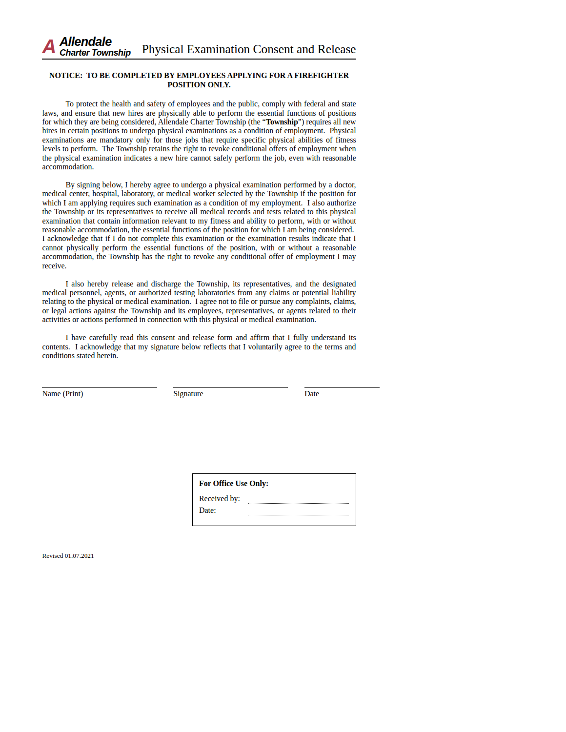A
Allendale
Charter Township
Physical Examination Consent and Release
NOTICE: TO BE COMPLETED BY EMPLOYEES APPLYING FOR A FIREFIGHTER POSITION ONLY.
To protect the health and safety of employees and the public, comply with federal and state laws, and ensure that new hires are physically able to perform the essential functions of positions for which they are being considered, Allendale Charter Township (the “Township”) requires all new hires in certain positions to undergo physical examinations as a condition of employment. Physical examinations are mandatory only for those jobs that require specific physical abilities of fitness levels to perform. The Township retains the right to revoke conditional offers of employment when the physical examination indicates a new hire cannot safely perform the job, even with reasonable accommodation.
By signing below, I hereby agree to undergo a physical examination performed by a doctor, medical center, hospital, laboratory, or medical worker selected by the Township if the position for which I am applying requires such examination as a condition of my employment. I also authorize the Township or its representatives to receive all medical records and tests related to this physical examination that contain information relevant to my fitness and ability to perform, with or without reasonable accommodation, the essential functions of the position for which I am being considered. I acknowledge that if I do not complete this examination or the examination results indicate that I cannot physically perform the essential functions of the position, with or without a reasonable accommodation, the Township has the right to revoke any conditional offer of employment I may receive.
I also hereby release and discharge the Township, its representatives, and the designated medical personnel, agents, or authorized testing laboratories from any claims or potential liability relating to the physical or medical examination. I agree not to file or pursue any complaints, claims, or legal actions against the Township and its employees, representatives, or agents related to their activities or actions performed in connection with this physical or medical examination.
I have carefully read this consent and release form and affirm that I fully understand its contents. I acknowledge that my signature below reflects that I voluntarily agree to the terms and conditions stated herein.
Name (Print)
Signature
Date
For Office Use Only:
| Received by: | |
| Date: | |
Revised 01.07.2021